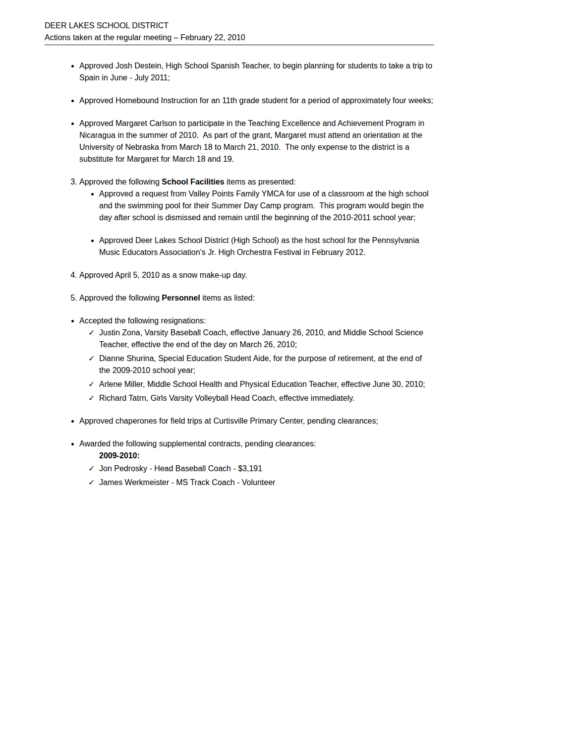DEER LAKES SCHOOL DISTRICT Actions taken at the regular meeting – February 22, 2010
Approved Josh Destein, High School Spanish Teacher, to begin planning for students to take a trip to Spain in June - July 2011;
Approved Homebound Instruction for an 11th grade student for a period of approximately four weeks;
Approved Margaret Carlson to participate in the Teaching Excellence and Achievement Program in Nicaragua in the summer of 2010. As part of the grant, Margaret must attend an orientation at the University of Nebraska from March 18 to March 21, 2010. The only expense to the district is a substitute for Margaret for March 18 and 19.
Approved the following School Facilities items as presented:
Approved a request from Valley Points Family YMCA for use of a classroom at the high school and the swimming pool for their Summer Day Camp program. This program would begin the day after school is dismissed and remain until the beginning of the 2010-2011 school year;
Approved Deer Lakes School District (High School) as the host school for the Pennsylvania Music Educators Association's Jr. High Orchestra Festival in February 2012.
Approved April 5, 2010 as a snow make-up day.
Approved the following Personnel items as listed:
Accepted the following resignations:
Justin Zona, Varsity Baseball Coach, effective January 26, 2010, and Middle School Science Teacher, effective the end of the day on March 26, 2010;
Dianne Shurina, Special Education Student Aide, for the purpose of retirement, at the end of the 2009-2010 school year;
Arlene Miller, Middle School Health and Physical Education Teacher, effective June 30, 2010;
Richard Tatrn, Girls Varsity Volleyball Head Coach, effective immediately.
Approved chaperones for field trips at Curtisville Primary Center, pending clearances;
Awarded the following supplemental contracts, pending clearances:
2009-2010:
Jon Pedrosky - Head Baseball Coach - $3,191
James Werkmeister - MS Track Coach - Volunteer